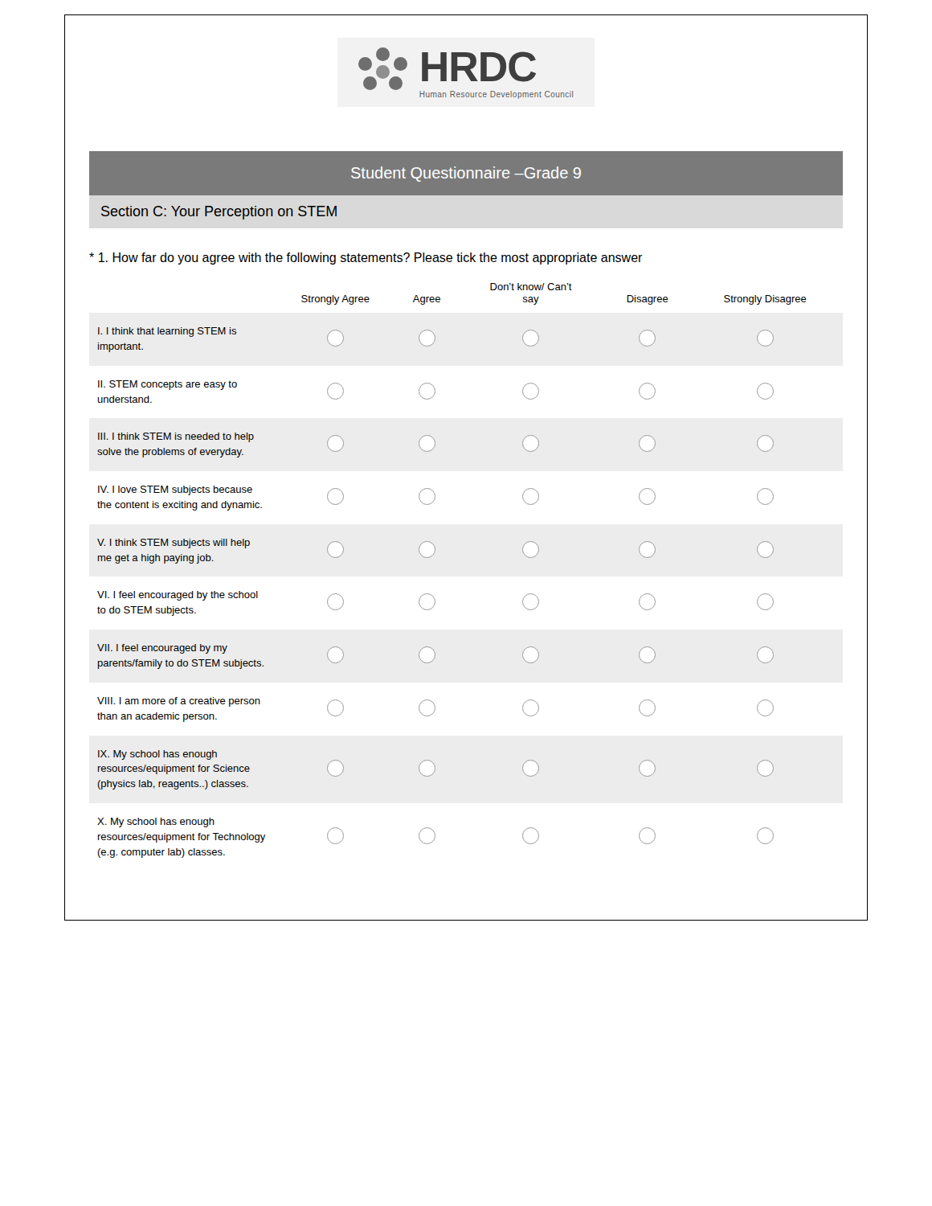HRDC
Human Resource Development Council
Student Questionnaire –Grade 9
Section C: Your Perception on STEM
* 1. How far do you agree with the following statements? Please tick the most appropriate answer
| | Strongly Agree | Agree | Don’t know/ Can’t say | Disagree | Strongly Disagree |
| --- | --- | --- | --- | --- | --- |
| I. I think that learning STEM is important. | | | | | |
| II. STEM concepts are easy to understand. | | | | | |
| III. I think STEM is needed to help solve the problems of everyday. | | | | | |
| IV. I love STEM subjects because the content is exciting and dynamic. | | | | | |
| V. I think STEM subjects will help me get a high paying job. | | | | | |
| VI. I feel encouraged by the school to do STEM subjects. | | | | | |
| VII. I feel encouraged by my parents/family to do STEM subjects. | | | | | |
| VIII. I am more of a creative person than an academic person. | | | | | |
| IX. My school has enough resources/equipment for Science (physics lab, reagents..) classes. | | | | | |
| X. My school has enough resources/equipment for Technology (e.g. computer lab) classes. | | | | | |